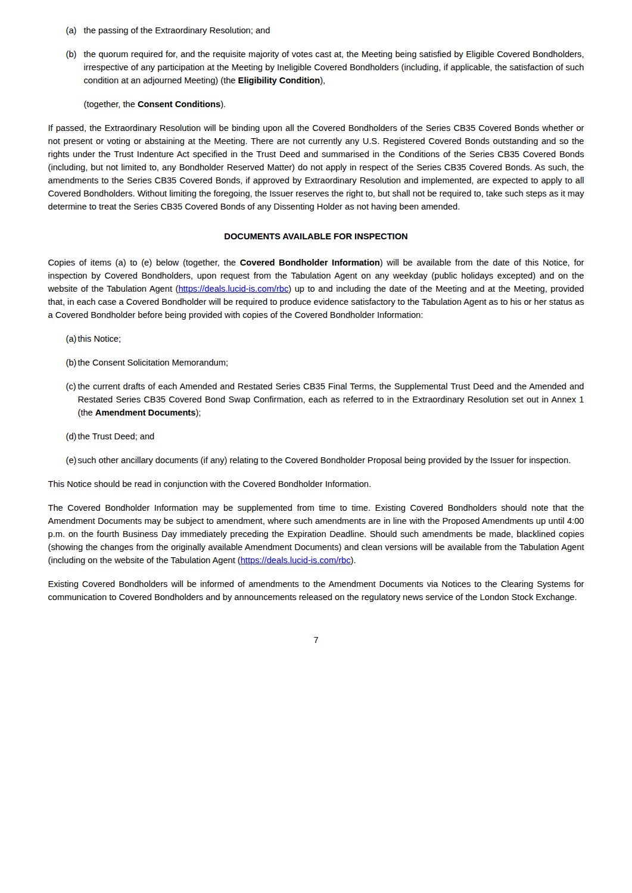(a)
the passing of the Extraordinary Resolution; and
(b)
the quorum required for, and the requisite majority of votes cast at, the Meeting being satisfied by Eligible Covered Bondholders, irrespective of any participation at the Meeting by Ineligible Covered Bondholders (including, if applicable, the satisfaction of such condition at an adjourned Meeting) (the Eligibility Condition),
(together, the Consent Conditions).
If passed, the Extraordinary Resolution will be binding upon all the Covered Bondholders of the Series CB35 Covered Bonds whether or not present or voting or abstaining at the Meeting. There are not currently any U.S. Registered Covered Bonds outstanding and so the rights under the Trust Indenture Act specified in the Trust Deed and summarised in the Conditions of the Series CB35 Covered Bonds (including, but not limited to, any Bondholder Reserved Matter) do not apply in respect of the Series CB35 Covered Bonds. As such, the amendments to the Series CB35 Covered Bonds, if approved by Extraordinary Resolution and implemented, are expected to apply to all Covered Bondholders. Without limiting the foregoing, the Issuer reserves the right to, but shall not be required to, take such steps as it may determine to treat the Series CB35 Covered Bonds of any Dissenting Holder as not having been amended.
DOCUMENTS AVAILABLE FOR INSPECTION
Copies of items (a) to (e) below (together, the Covered Bondholder Information) will be available from the date of this Notice, for inspection by Covered Bondholders, upon request from the Tabulation Agent on any weekday (public holidays excepted) and on the website of the Tabulation Agent (https://deals.lucid-is.com/rbc) up to and including the date of the Meeting and at the Meeting, provided that, in each case a Covered Bondholder will be required to produce evidence satisfactory to the Tabulation Agent as to his or her status as a Covered Bondholder before being provided with copies of the Covered Bondholder Information:
(a) this Notice;
(b) the Consent Solicitation Memorandum;
(c) the current drafts of each Amended and Restated Series CB35 Final Terms, the Supplemental Trust Deed and the Amended and Restated Series CB35 Covered Bond Swap Confirmation, each as referred to in the Extraordinary Resolution set out in Annex 1 (the Amendment Documents);
(d) the Trust Deed; and
(e) such other ancillary documents (if any) relating to the Covered Bondholder Proposal being provided by the Issuer for inspection.
This Notice should be read in conjunction with the Covered Bondholder Information.
The Covered Bondholder Information may be supplemented from time to time. Existing Covered Bondholders should note that the Amendment Documents may be subject to amendment, where such amendments are in line with the Proposed Amendments up until 4:00 p.m. on the fourth Business Day immediately preceding the Expiration Deadline. Should such amendments be made, blacklined copies (showing the changes from the originally available Amendment Documents) and clean versions will be available from the Tabulation Agent (including on the website of the Tabulation Agent (https://deals.lucid-is.com/rbc).
Existing Covered Bondholders will be informed of amendments to the Amendment Documents via Notices to the Clearing Systems for communication to Covered Bondholders and by announcements released on the regulatory news service of the London Stock Exchange.
7